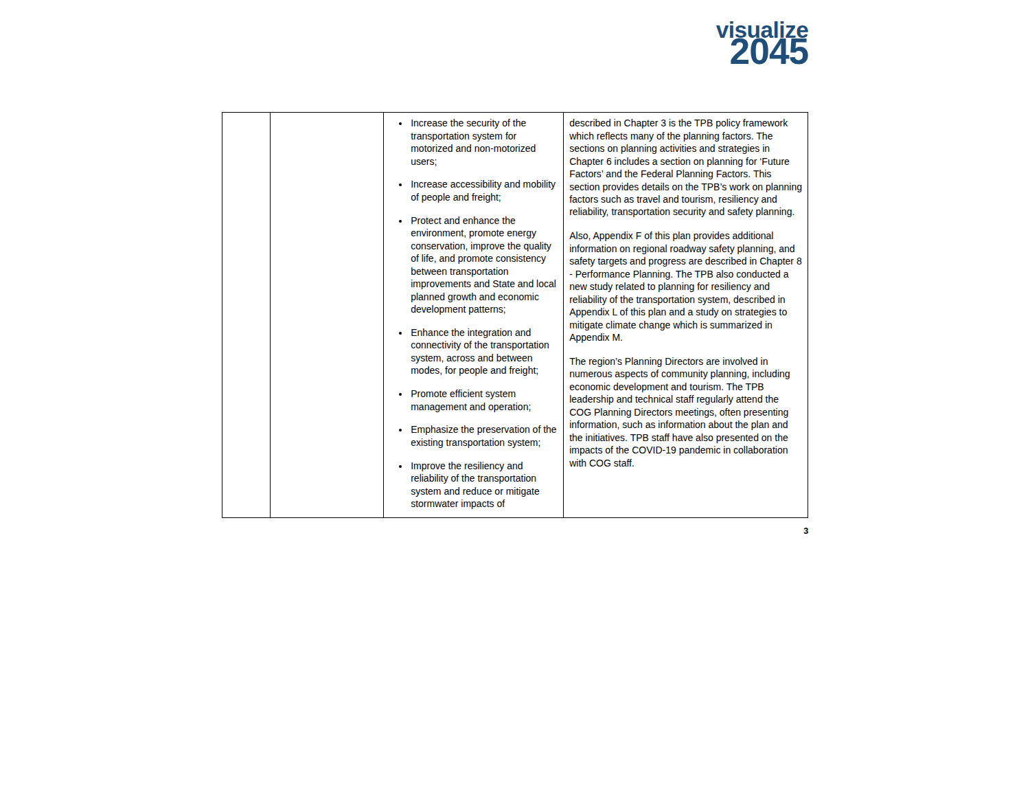visualize 2045
| | | Increase the security of the transportation system for motorized and non-motorized users; Increase accessibility and mobility of people and freight; Protect and enhance the environment, promote energy conservation, improve the quality of life, and promote consistency between transportation improvements and State and local planned growth and economic development patterns; Enhance the integration and connectivity of the transportation system, across and between modes, for people and freight; Promote efficient system management and operation; Emphasize the preservation of the existing transportation system; Improve the resiliency and reliability of the transportation system and reduce or mitigate stormwater impacts of | described in Chapter 3 is the TPB policy framework which reflects many of the planning factors. The sections on planning activities and strategies in Chapter 6 includes a section on planning for ‘Future Factors’ and the Federal Planning Factors. This section provides details on the TPB’s work on planning factors such as travel and tourism, resiliency and reliability, transportation security and safety planning. Also, Appendix F of this plan provides additional information on regional roadway safety planning, and safety targets and progress are described in Chapter 8 - Performance Planning. The TPB also conducted a new study related to planning for resiliency and reliability of the transportation system, described in Appendix L of this plan and a study on strategies to mitigate climate change which is summarized in Appendix M. The region’s Planning Directors are involved in numerous aspects of community planning, including economic development and tourism. The TPB leadership and technical staff regularly attend the COG Planning Directors meetings, often presenting information, such as information about the plan and the initiatives. TPB staff have also presented on the impacts of the COVID-19 pandemic in collaboration with COG staff. |
3